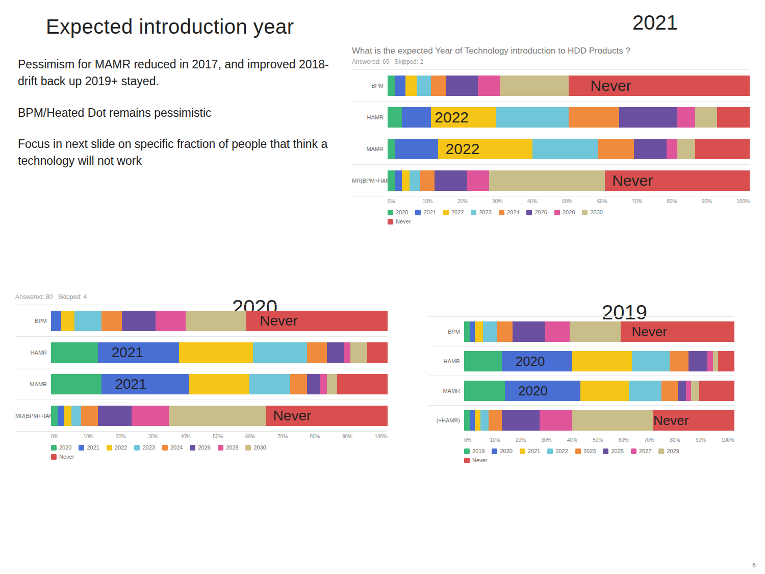Expected introduction year
2021
Pessimism for MAMR reduced in 2017, and improved 2018- drift back up 2019+ stayed.
BPM/Heated Dot remains pessimistic
Focus in next slide on specific fraction of people that think a technology will not work
What is the expected Year of Technology introduction to HDD Products ?
Answered: 65 Skipped: 2
BPM
Never
HAMR
2022
MAMR
2022
MR(BPM+HAMR)
Never
0% 10% 20% 30% 40% 50% 60% 70% 80% 90% 100%
2020
2021
2022
2023
2024
2026
2028
2030
Never
2020
Answered: 80 Skipped: 4
BPM
Never
HAMR
2021
MAMR
2021
MR(BPM+HAMR)
Never
0% 10% 20% 30% 40% 50% 60% 70% 80% 90% 100%
2020
2021
2022
2023
2024
2026
2028
2030
Never
2019
BPM
Never
HAMR
2020
MAMR
2020
(+HAMR)
Never
0% 10% 20% 30% 40% 50% 60% 70% 80% 90% 100%
2019
2020
2021
2022
2023
2025
2027
2029
Never
6